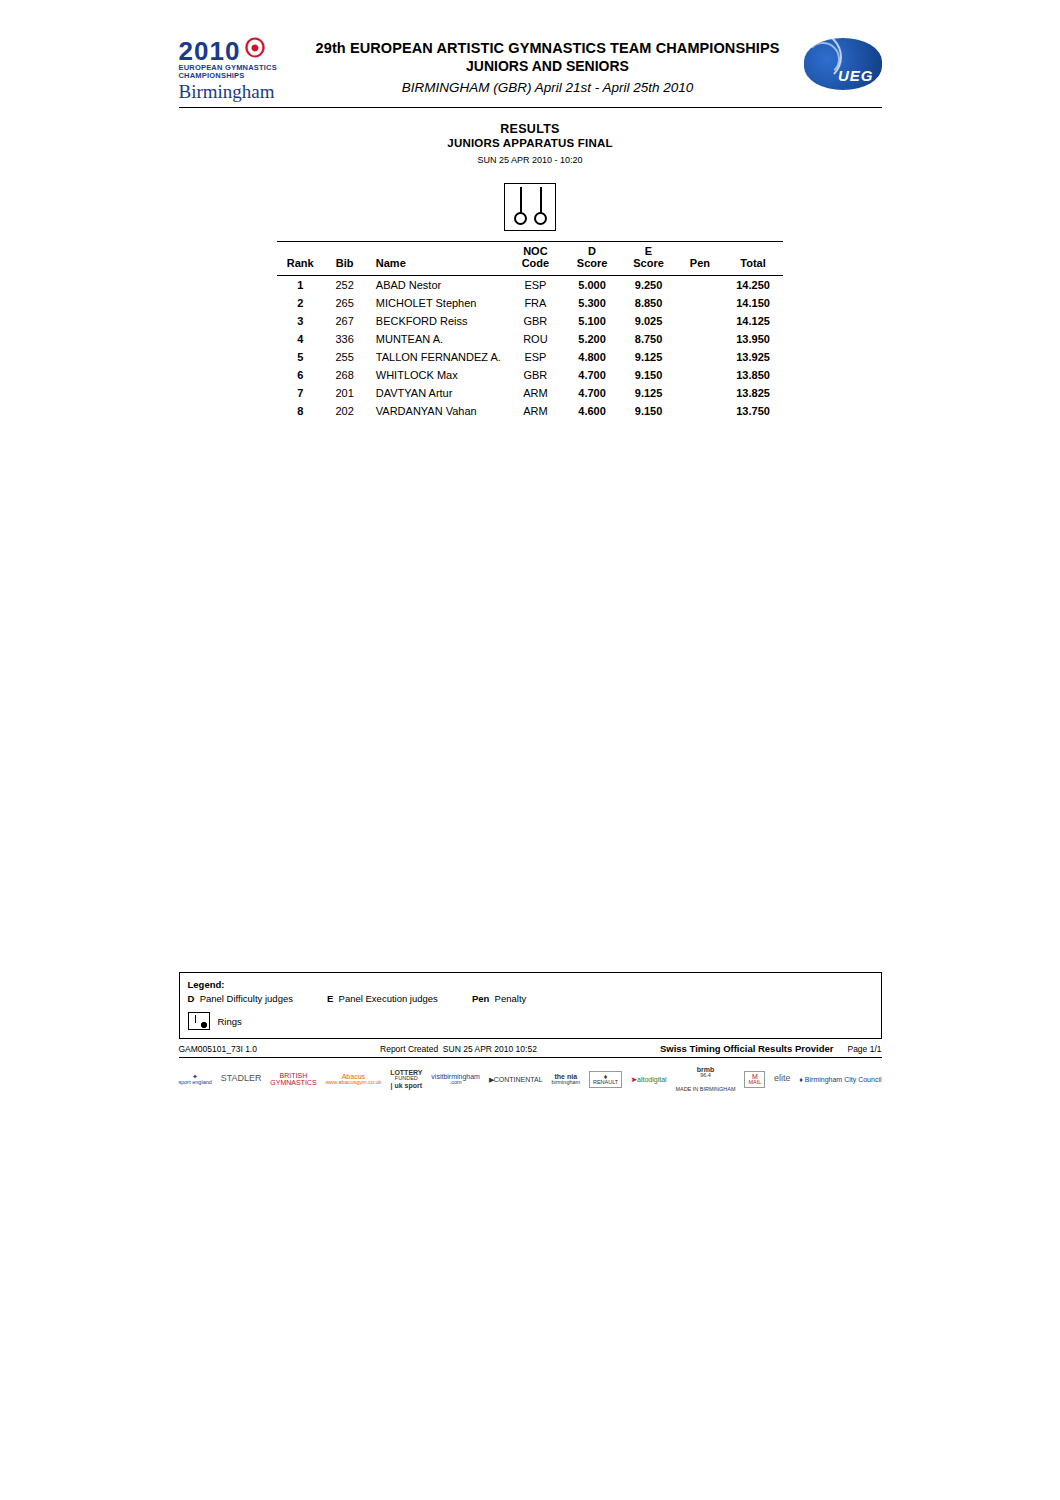2010⦿
EUROPEAN GYMNASTICS
CHAMPIONSHIPS
Birmingham
29th EUROPEAN ARTISTIC GYMNASTICS TEAM CHAMPIONSHIPS
JUNIORS AND SENIORS
BIRMINGHAM (GBR) April 21st - April 25th 2010
UEG
RESULTS
JUNIORS APPARATUS FINAL
SUN 25 APR 2010 - 10:20
| Rank | Bib | Name | NOC Code | D Score | E Score | Pen | Total |
| --- | --- | --- | --- | --- | --- | --- | --- |
| 1 | 252 | ABAD Nestor | ESP | 5.000 | 9.250 | | 14.250 |
| 2 | 265 | MICHOLET Stephen | FRA | 5.300 | 8.850 | | 14.150 |
| 3 | 267 | BECKFORD Reiss | GBR | 5.100 | 9.025 | | 14.125 |
| 4 | 336 | MUNTEAN A. | ROU | 5.200 | 8.750 | | 13.950 |
| 5 | 255 | TALLON FERNANDEZ A. | ESP | 4.800 | 9.125 | | 13.925 |
| 6 | 268 | WHITLOCK Max | GBR | 4.700 | 9.150 | | 13.850 |
| 7 | 201 | DAVTYAN Artur | ARM | 4.700 | 9.125 | | 13.825 |
| 8 | 202 | VARDANYAN Vahan | ARM | 4.600 | 9.150 | | 13.750 |
Legend:
D Panel Difficulty judges
E Panel Execution judges
Pen Penalty
Rings
GAM005101_73I 1.0
Report Created SUN 25 APR 2010 10:52
Swiss Timing Official Results Provider Page 1/1
✦
sport england
STADLER
BRITISH
GYMNASTICS
Abacus
www.abacusgym.co.uk
LOTTERY
FUNDED | uk sport
visitbirmingham.com
▶CONTINENTAL
the nia birmingham
♦
RENAULT
➤altodigital
brmb 96.4
MADE IN BIRMINGHAM
M
MAIL
elite
♦ Birmingham City Council